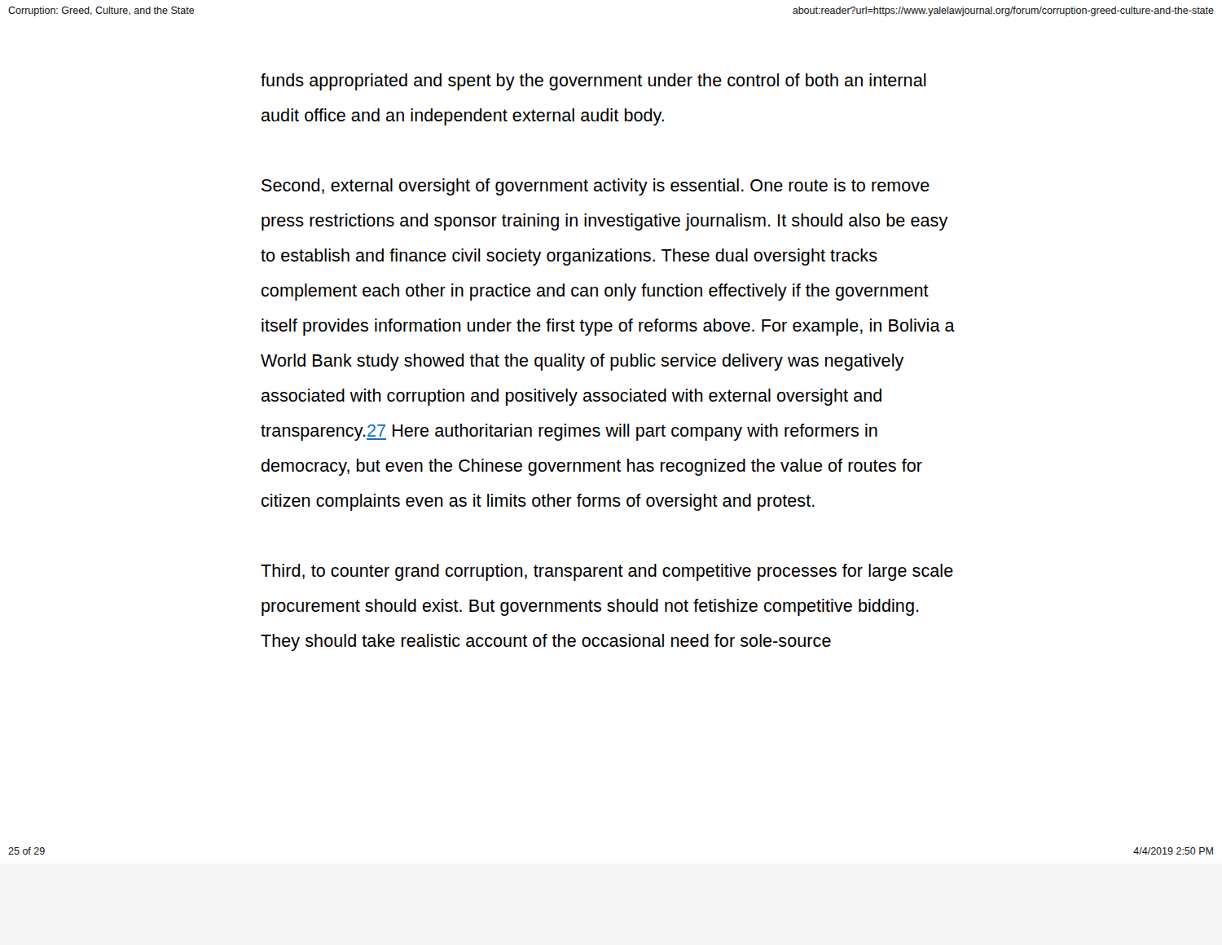Corruption: Greed, Culture, and the State about:reader?url=https://www.yalelawjournal.org/forum/corruption-greed-culture-and-the-state
funds appropriated and spent by the government under the control of both an internal audit office and an independent external audit body.
Second, external oversight of government activity is essential. One route is to remove press restrictions and sponsor training in investigative journalism. It should also be easy to establish and finance civil society organizations. These dual oversight tracks complement each other in practice and can only function effectively if the government itself provides information under the first type of reforms above. For example, in Bolivia a World Bank study showed that the quality of public service delivery was negatively associated with corruption and positively associated with external oversight and transparency.27 Here authoritarian regimes will part company with reformers in democracy, but even the Chinese government has recognized the value of routes for citizen complaints even as it limits other forms of oversight and protest.
Third, to counter grand corruption, transparent and competitive processes for large scale procurement should exist. But governments should not fetishize competitive bidding. They should take realistic account of the occasional need for sole-source
25 of 29 4/4/2019 2:50 PM